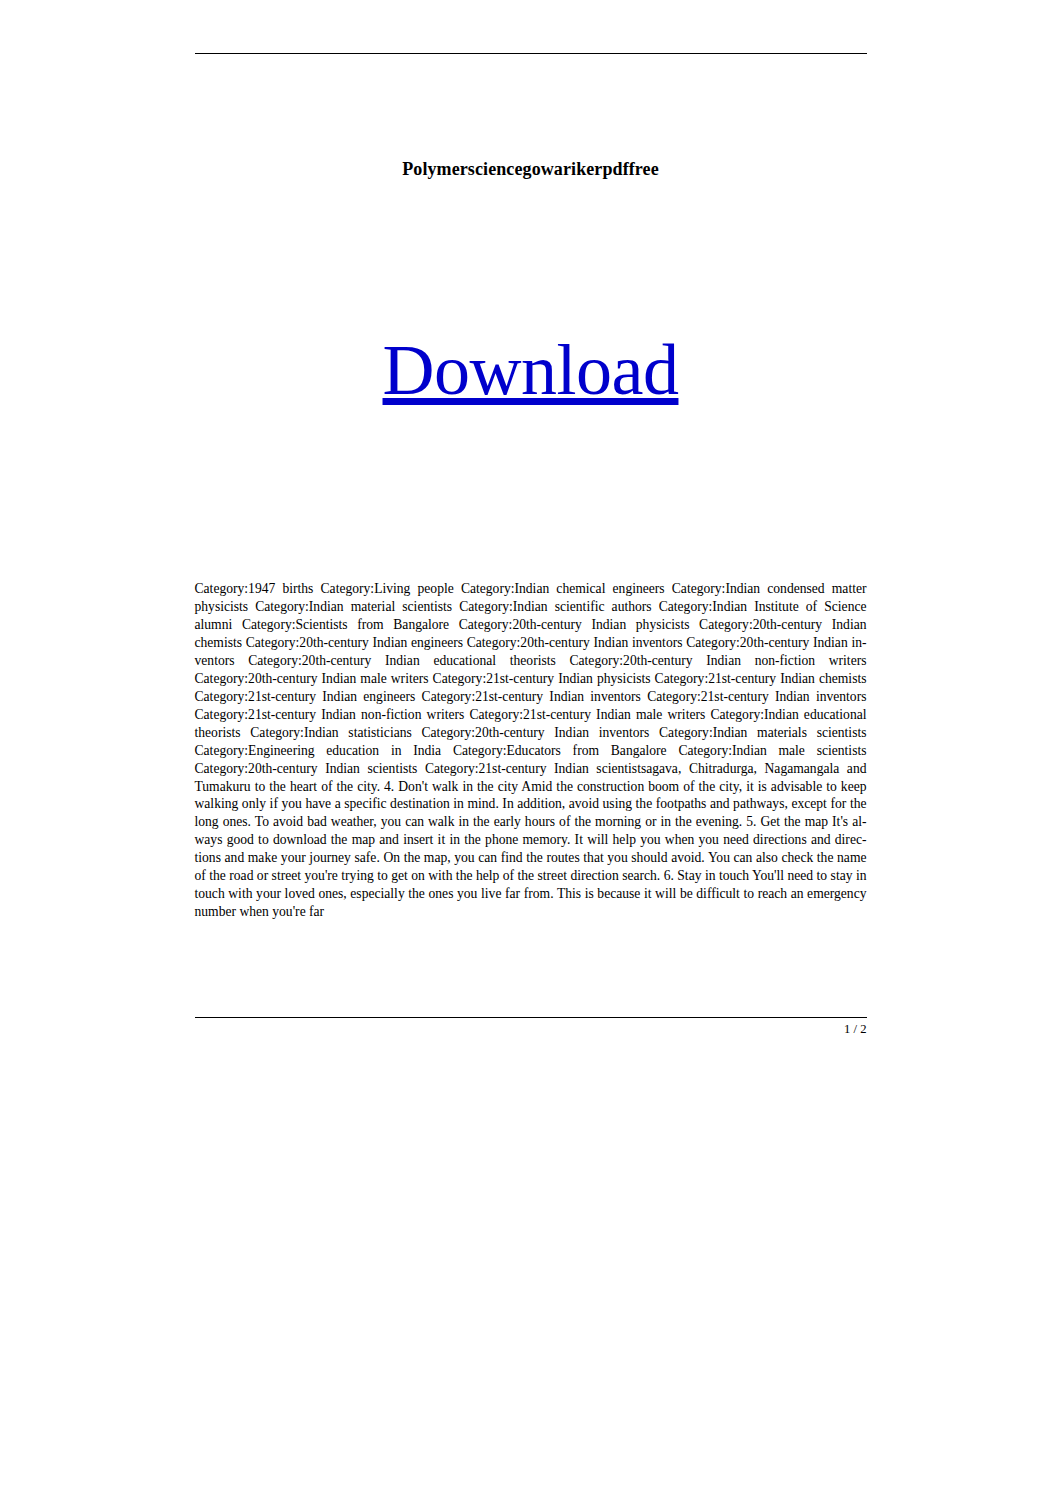Polymersciencegowarikerpdffree
Download
Category:1947 births Category:Living people Category:Indian chemical engineers Category:Indian condensed matter physicists Category:Indian material scientists Category:Indian scientific authors Category:Indian Institute of Science alumni Category:Scientists from Bangalore Category:20th-century Indian physicists Category:20th-century Indian chemists Category:20th-century Indian engineers Category:20th-century Indian inventors Category:20th-century Indian inventors Category:20th-century Indian educational theorists Category:20th-century Indian non-fiction writers Category:20th-century Indian male writers Category:21st-century Indian physicists Category:21st-century Indian chemists Category:21st-century Indian engineers Category:21st-century Indian inventors Category:21st-century Indian inventors Category:21st-century Indian non-fiction writers Category:21st-century Indian male writers Category:Indian educational theorists Category:Indian statisticians Category:20th-century Indian inventors Category:Indian materials scientists Category:Engineering education in India Category:Educators from Bangalore Category:Indian male scientists Category:20th-century Indian scientists Category:21st-century Indian scientistsagava, Chitradurga, Nagamangala and Tumakuru to the heart of the city. 4. Don't walk in the city Amid the construction boom of the city, it is advisable to keep walking only if you have a specific destination in mind. In addition, avoid using the footpaths and pathways, except for the long ones. To avoid bad weather, you can walk in the early hours of the morning or in the evening. 5. Get the map It's always good to download the map and insert it in the phone memory. It will help you when you need directions and directions and make your journey safe. On the map, you can find the routes that you should avoid. You can also check the name of the road or street you're trying to get on with the help of the street direction search. 6. Stay in touch You'll need to stay in touch with your loved ones, especially the ones you live far from. This is because it will be difficult to reach an emergency number when you're far
1 / 2